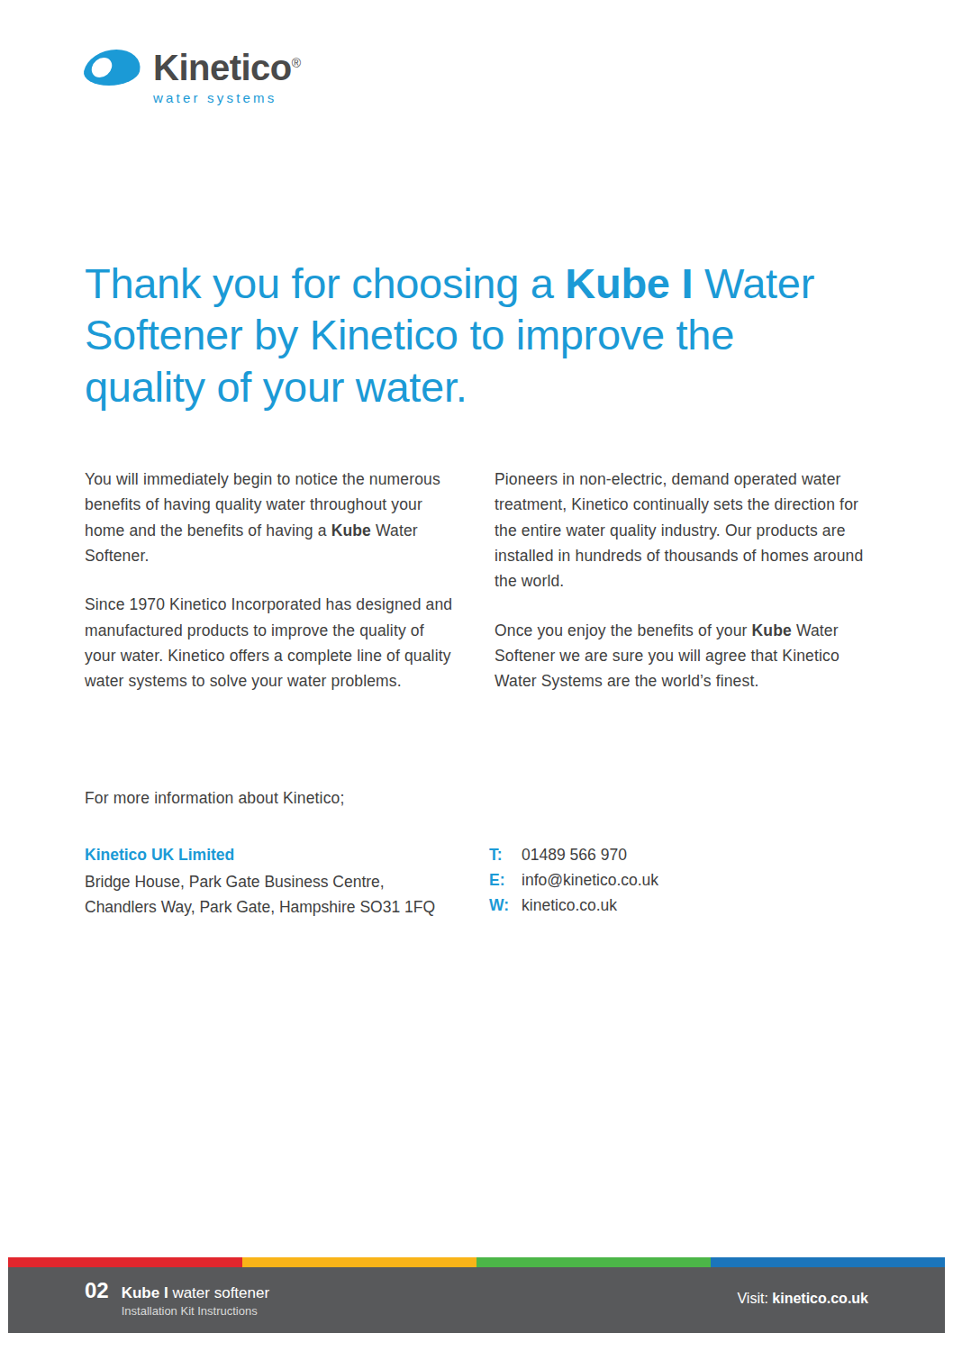Kinetico®
water systems
Thank you for choosing a Kube I Water Softener by Kinetico to improve the quality of your water.
You will immediately begin to notice the numerous benefits of having quality water throughout your home and the benefits of having a Kube Water Softener.
Since 1970 Kinetico Incorporated has designed and manufactured products to improve the quality of your water. Kinetico offers a complete line of quality water systems to solve your water problems.
Pioneers in non-electric, demand operated water treatment, Kinetico continually sets the direction for the entire water quality industry. Our products are installed in hundreds of thousands of homes around the world.
Once you enjoy the benefits of your Kube Water Softener we are sure you will agree that Kinetico Water Systems are the world’s finest.
For more information about Kinetico;
Kinetico UK Limited
Bridge House, Park Gate Business Centre,
Chandlers Way, Park Gate, Hampshire SO31 1FQ
T: 01489 566 970 E: info@kinetico.co.uk W: kinetico.co.uk
02 Kube I water softener Installation Kit Instructions
Visit: kinetico.co.uk